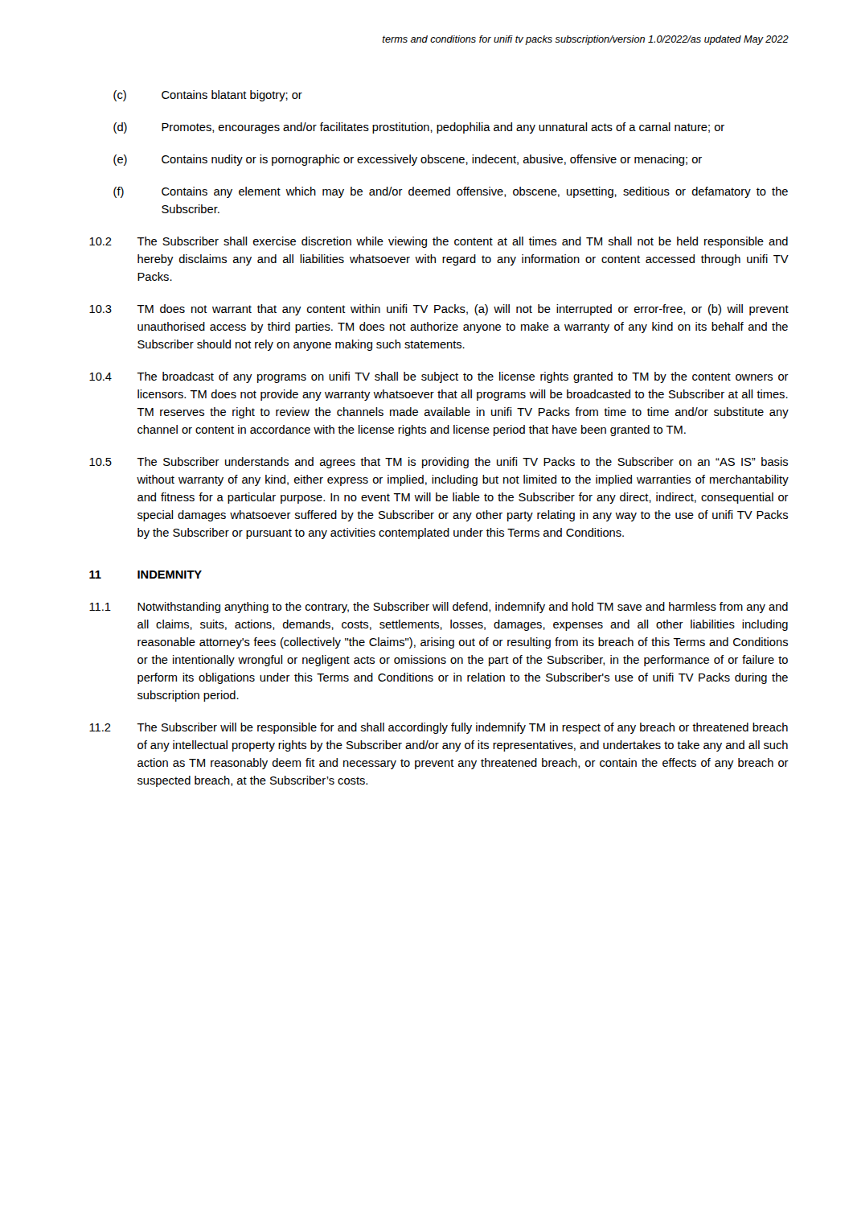terms and conditions for unifi tv packs subscription/version 1.0/2022/as updated May 2022
(c) Contains blatant bigotry; or
(d) Promotes, encourages and/or facilitates prostitution, pedophilia and any unnatural acts of a carnal nature; or
(e) Contains nudity or is pornographic or excessively obscene, indecent, abusive, offensive or menacing; or
(f) Contains any element which may be and/or deemed offensive, obscene, upsetting, seditious or defamatory to the Subscriber.
10.2 The Subscriber shall exercise discretion while viewing the content at all times and TM shall not be held responsible and hereby disclaims any and all liabilities whatsoever with regard to any information or content accessed through unifi TV Packs.
10.3 TM does not warrant that any content within unifi TV Packs, (a) will not be interrupted or error-free, or (b) will prevent unauthorised access by third parties. TM does not authorize anyone to make a warranty of any kind on its behalf and the Subscriber should not rely on anyone making such statements.
10.4 The broadcast of any programs on unifi TV shall be subject to the license rights granted to TM by the content owners or licensors. TM does not provide any warranty whatsoever that all programs will be broadcasted to the Subscriber at all times. TM reserves the right to review the channels made available in unifi TV Packs from time to time and/or substitute any channel or content in accordance with the license rights and license period that have been granted to TM.
10.5 The Subscriber understands and agrees that TM is providing the unifi TV Packs to the Subscriber on an “AS IS” basis without warranty of any kind, either express or implied, including but not limited to the implied warranties of merchantability and fitness for a particular purpose. In no event TM will be liable to the Subscriber for any direct, indirect, consequential or special damages whatsoever suffered by the Subscriber or any other party relating in any way to the use of unifi TV Packs by the Subscriber or pursuant to any activities contemplated under this Terms and Conditions.
11 INDEMNITY
11.1 Notwithstanding anything to the contrary, the Subscriber will defend, indemnify and hold TM save and harmless from any and all claims, suits, actions, demands, costs, settlements, losses, damages, expenses and all other liabilities including reasonable attorney's fees (collectively "the Claims"), arising out of or resulting from its breach of this Terms and Conditions or the intentionally wrongful or negligent acts or omissions on the part of the Subscriber, in the performance of or failure to perform its obligations under this Terms and Conditions or in relation to the Subscriber's use of unifi TV Packs during the subscription period.
11.2 The Subscriber will be responsible for and shall accordingly fully indemnify TM in respect of any breach or threatened breach of any intellectual property rights by the Subscriber and/or any of its representatives, and undertakes to take any and all such action as TM reasonably deem fit and necessary to prevent any threatened breach, or contain the effects of any breach or suspected breach, at the Subscriber’s costs.